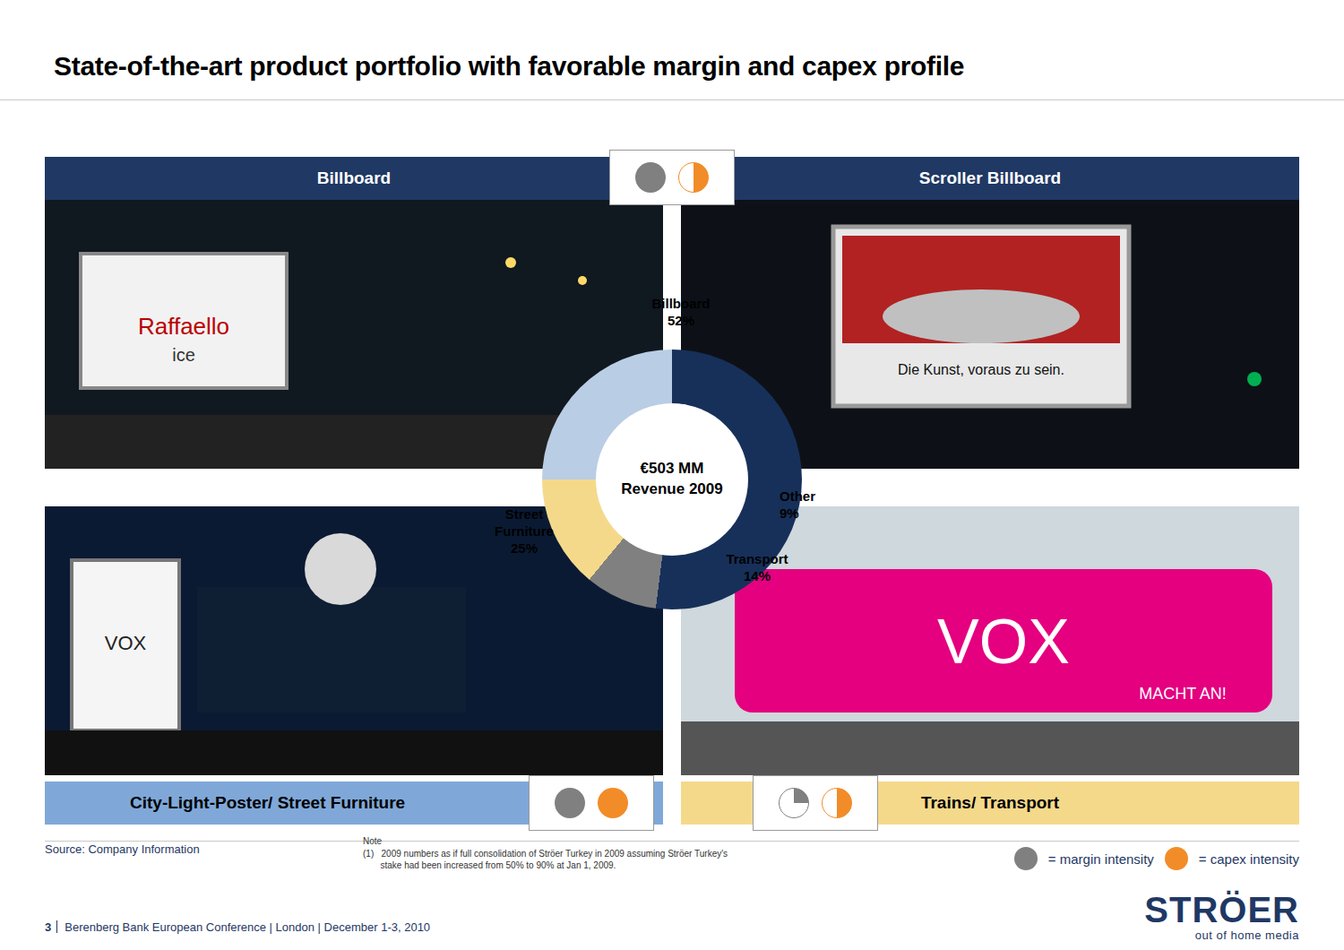State-of-the-art product portfolio with favorable margin and capex profile
Billboard
Scroller Billboard
€503 MM
Revenue 2009
Billboard
52%
Other
9%
Transport
14%
Street
Furniture
25%
City-Light-Poster/ Street Furniture
Trains/ Transport
Source: Company Information
Note
(1) 2009 numbers as if full consolidation of Ströer Turkey in 2009 assuming Ströer Turkey's
stake had been increased from 50% to 90% at Jan 1, 2009.
= margin intensity = capex intensity
3 Berenberg Bank European Conference | London | December 1-3, 2010
STRÖER
out of home media